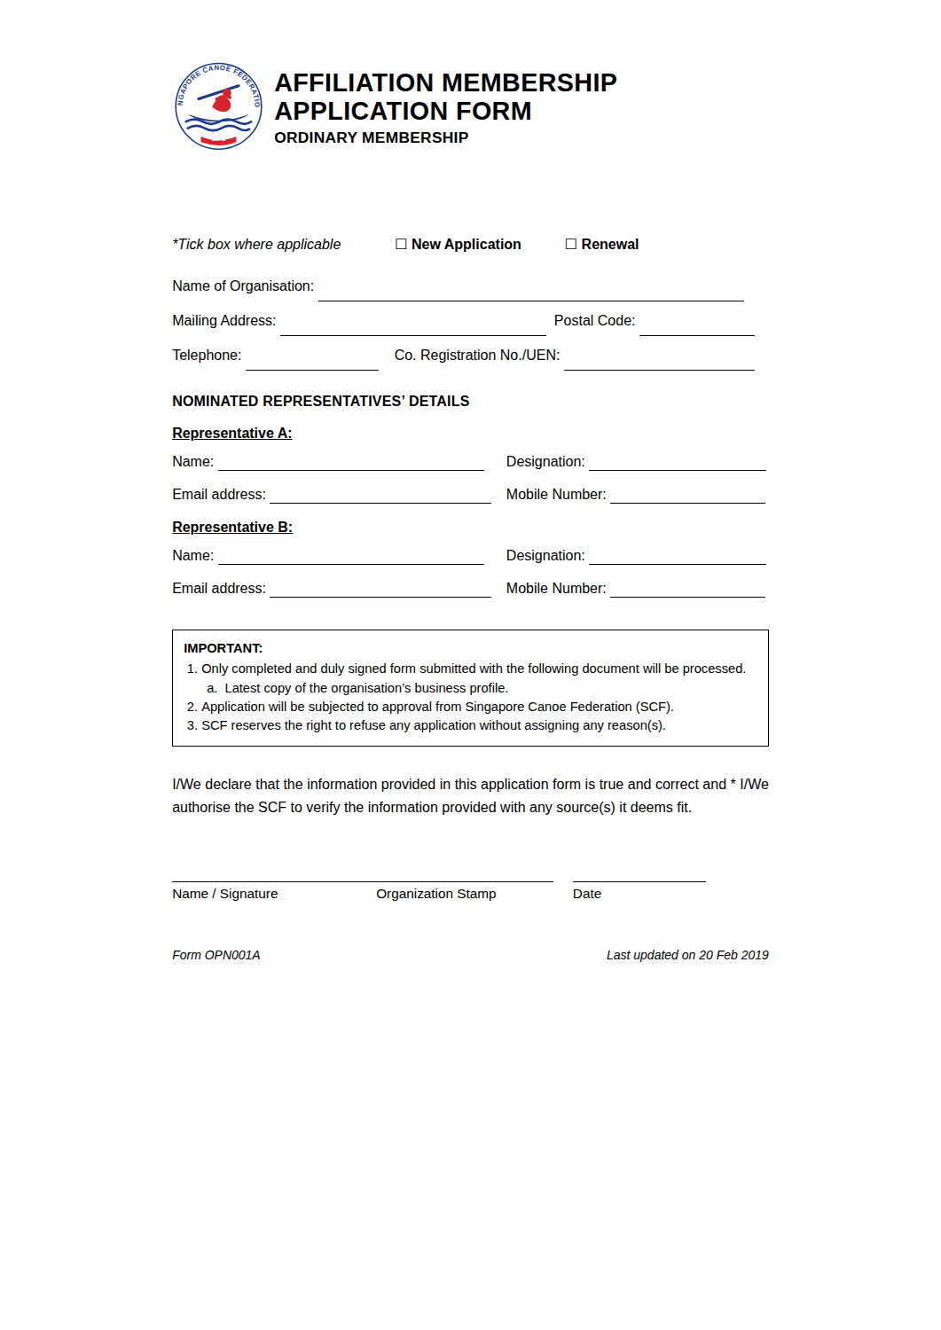SINGAPORE CANOE FEDERATION 1971
AFFILIATION MEMBERSHIP APPLICATION FORM
ORDINARY MEMBERSHIP
*Tick box where applicable ☐ New Application ☐ Renewal
Name of Organisation:
Mailing Address: Postal Code:
Telephone: Co. Registration No./UEN:
NOMINATED REPRESENTATIVES’ DETAILS
Representative A:
| Name: | Designation: |
| Email address: | Mobile Number: |
Representative B:
| Name: | Designation: |
| Email address: | Mobile Number: |
IMPORTANT:
Only completed and duly signed form submitted with the following document will be processed.
a. Latest copy of the organisation’s business profile.
Application will be subjected to approval from Singapore Canoe Federation (SCF).
SCF reserves the right to refuse any application without assigning any reason(s).
I/We declare that the information provided in this application form is true and correct and * I/We authorise the SCF to verify the information provided with any source(s) it deems fit.
| Name / Signature | Organization Stamp | Date |
Form OPN001A Last updated on 20 Feb 2019